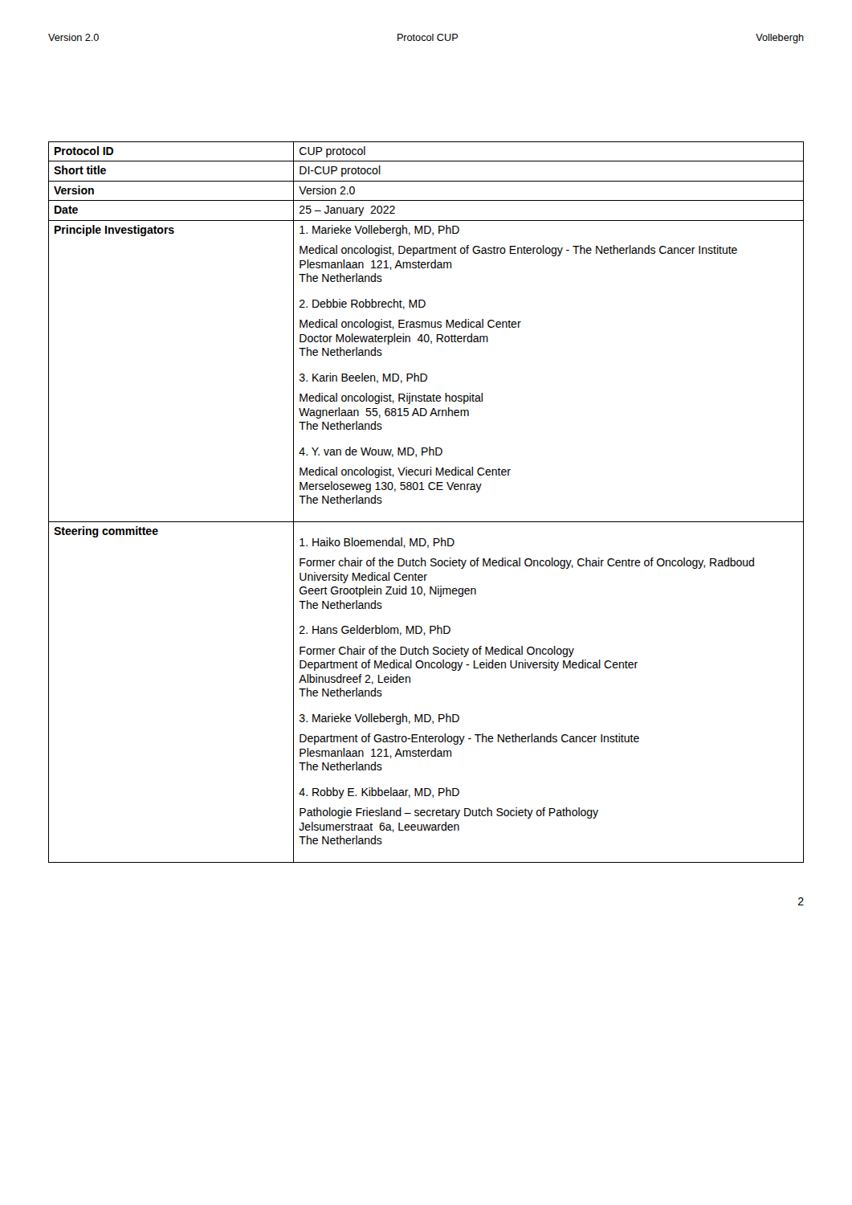Version 2.0 Protocol CUP Vollebergh
| Protocol ID | CUP protocol |
| Short title | DI-CUP protocol |
| Version | Version 2.0 |
| Date | 25 – January 2022 |
| Principle Investigators | 1. Marieke Vollebergh, MD, PhD Medical oncologist, Department of Gastro Enterology - The Netherlands Cancer Institute Plesmanlaan 121, Amsterdam The Netherlands 2. Debbie Robbrecht, MD Medical oncologist, Erasmus Medical Center Doctor Molewaterplein 40, Rotterdam The Netherlands 3. Karin Beelen, MD, PhD Medical oncologist, Rijnstate hospital Wagnerlaan 55, 6815 AD Arnhem The Netherlands 4. Y. van de Wouw, MD, PhD Medical oncologist, Viecuri Medical Center Merseloseweg 130, 5801 CE Venray The Netherlands |
| Steering committee | 1. Haiko Bloemendal, MD, PhD Former chair of the Dutch Society of Medical Oncology, Chair Centre of Oncology, Radboud University Medical Center Geert Grootplein Zuid 10, Nijmegen The Netherlands 2. Hans Gelderblom, MD, PhD Former Chair of the Dutch Society of Medical Oncology Department of Medical Oncology - Leiden University Medical Center Albinusdreef 2, Leiden The Netherlands 3. Marieke Vollebergh, MD, PhD Department of Gastro-Enterology - The Netherlands Cancer Institute Plesmanlaan 121, Amsterdam The Netherlands 4. Robby E. Kibbelaar, MD, PhD Pathologie Friesland – secretary Dutch Society of Pathology Jelsumerstraat 6a, Leeuwarden The Netherlands |
2